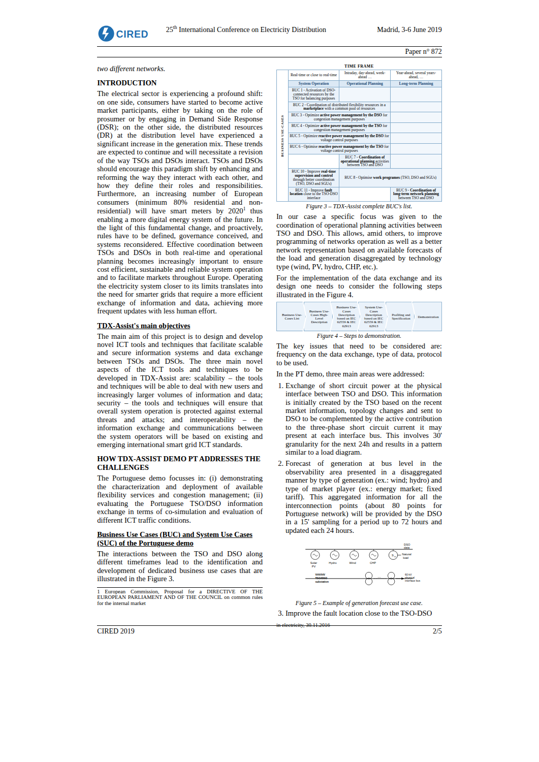CIRED
25th International Conference on Electricity Distribution Madrid, 3-6 June 2019
Paper n° 872
two different networks.
Introduction
The electrical sector is experiencing a profound shift: on one side, consumers have started to become active market participants, either by taking on the role of prosumer or by engaging in Demand Side Response (DSR); on the other side, the distributed resources (DR) at the distribution level have experienced a significant increase in the generation mix. These trends are expected to continue and will necessitate a revision of the way TSOs and DSOs interact. TSOs and DSOs should encourage this paradigm shift by enhancing and reforming the way they interact with each other, and how they define their roles and responsibilities. Furthermore, an increasing number of European consumers (minimum 80% residential and non-residential) will have smart meters by 20201 thus enabling a more digital energy system of the future. In the light of this fundamental change, and proactively, rules have to be defined, governance conceived, and systems reconsidered. Effective coordination between TSOs and DSOs in both real-time and operational planning becomes increasingly important to ensure cost efficient, sustainable and reliable system operation and to facilitate markets throughout Europe. Operating the electricity system closer to its limits translates into the need for smarter grids that require a more efficient exchange of information and data, achieving more frequent updates with less human effort.
TDX-Assist's main objectives
The main aim of this project is to design and develop novel ICT tools and techniques that facilitate scalable and secure information systems and data exchange between TSOs and DSOs. The three main novel aspects of the ICT tools and techniques to be developed in TDX-Assist are: scalability – the tools and techniques will be able to deal with new users and increasingly larger volumes of information and data; security – the tools and techniques will ensure that overall system operation is protected against external threats and attacks; and interoperability – the information exchange and communications between the system operators will be based on existing and emerging international smart grid ICT standards.
How TDX-Assist demo PT addresses the challenges
The Portuguese demo focusses in: (i) demonstrating the characterization and deployment of available flexibility services and congestion management; (ii) evaluating the Portuguese TSO/DSO information exchange in terms of co-simulation and evaluation of different ICT traffic conditions.
Business Use Cases (BUC) and System Use Cases (SUC) of the Portuguese demo
The interactions between the TSO and DSO along different timeframes lead to the identification and development of dedicated business use cases that are illustrated in the Figure 3.
1 European Commission, Proposal for a DIRECTIVE OF THE EUROPEAN PARLIAMENT AND OF THE COUNCIL on common rules for the internal market
TIME FRAME
| BUSINESS USE-CASES | Real-time or close to real-time | Intraday, day-ahead, week-ahead … | Year-ahead, several years-ahead, … |
| System Operation | Operational Planning | Long-term Planning |
| BUC 1 - Activation of DSO-connected resources by the TSO for balancing purposes | | |
| BUC 2 - Coordination of distributed flexibility resources in a marketplace with a common pool of resources | |
| BUC 3 - Optimize active power management by the DSO for congestion management purposes | |
| BUC 4 - Optimize active power management by the TSO for congestion management purposes | |
| BUC 5 - Optimize reactive power management by the DSO for voltage control purposes | |
| BUC 6 - Optimise reactive power management by the TSO for voltage control purposes | |
| | BUC 7 - Coordination of operational planning activities between TSO and DSO | |
| BUC 10 - Improve real-time supervision and control through better coordination (TSO, DSO and SGUs) | BUC 8 - Optimise work programes (TSO, DSO and SGUs) |
| BUC 11 - Improve fault location close to the TSO-DSO interface | | BUC 9 - Coordination of long-term network planning between TSO and DSO |
Figure 3 – TDX-Assist complete BUC's list.
In our case a specific focus was given to the coordination of operational planning activities between TSO and DSO. This allows, amid others, to improve programming of networks operation as well as a better network representation based on available forecasts of the load and generation disaggregated by technology type (wind, PV, hydro, CHP, etc.).
For the implementation of the data exchange and its design one needs to consider the following steps illustrated in the Figure 4.
Business Use-Cases List
Business Use-Cases High-Level Description
Business Use-Cases Description based on IEC 62559 & IEC 62913
System Use-Cases Description based on IEC 62559 & IEC 62913
Profiling and Specification
Demonstration
Figure 4 – Steps to demonstration.
The key issues that need to be considered are: frequency on the data exchange, type of data, protocol to be used.
In the PT demo, three main areas were addressed:
Exchange of short circuit power at the physical interface between TSO and DSO. This information is initially created by the TSO based on the recent market information, topology changes and sent to DSO to be complemented by the active contribution to the three-phase short circuit current it may present at each interface bus. This involves 30' granularity for the next 24h and results in a pattern similar to a load diagram.
Forecast of generation at bus level in the observability area presented in a disaggregated manner by type of generation (ex.: wind; hydro) and type of market player (ex.: energy market; fixed tariff). This aggregated information for all the interconnection points (about 80 points for Portuguese network) will be provided by the DSO in a 15' sampling for a period up to 72 hours and updated each 24 hours.
S sc Solar PV Hydro Wind CHP Natural load DSO data … 60 kV physical interface bus VHV/HV TSO/DSO substation
Figure 5 – Example of generation forecast use case.
Improve the fault location close to the TSO-DSO
in electricity, 30.11.2016
CIRED 2019 2/5